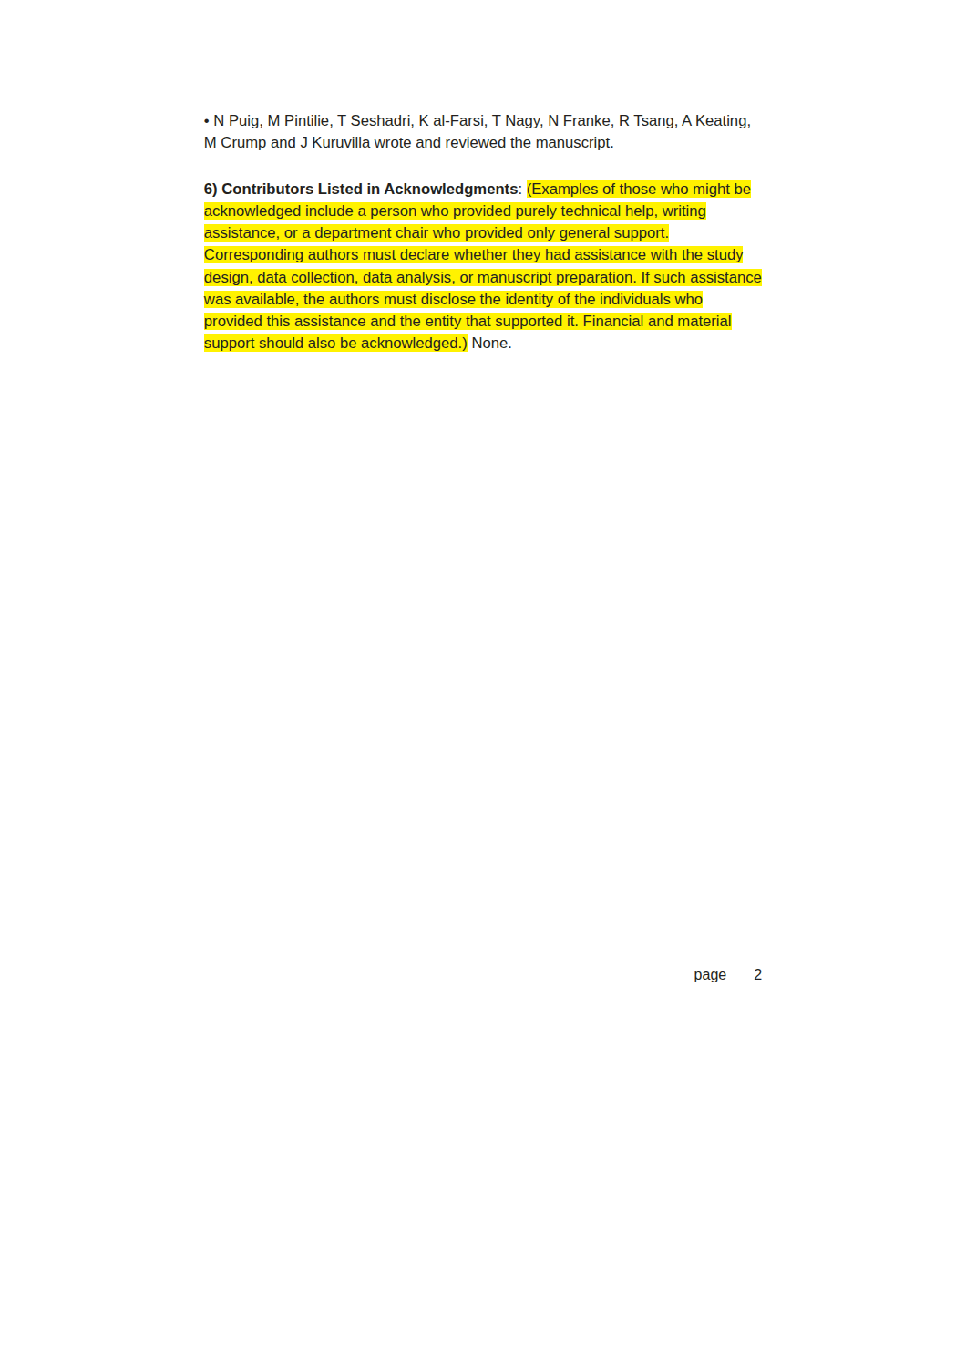• N Puig, M Pintilie, T Seshadri, K al-Farsi, T Nagy, N Franke, R Tsang, A Keating, M Crump and J Kuruvilla wrote and reviewed the manuscript.
6) Contributors Listed in Acknowledgments: (Examples of those who might be acknowledged include a person who provided purely technical help, writing assistance, or a department chair who provided only general support. Corresponding authors must declare whether they had assistance with the study design, data collection, data analysis, or manuscript preparation. If such assistance was available, the authors must disclose the identity of the individuals who provided this assistance and the entity that supported it. Financial and material support should also be acknowledged.) None.
page 2